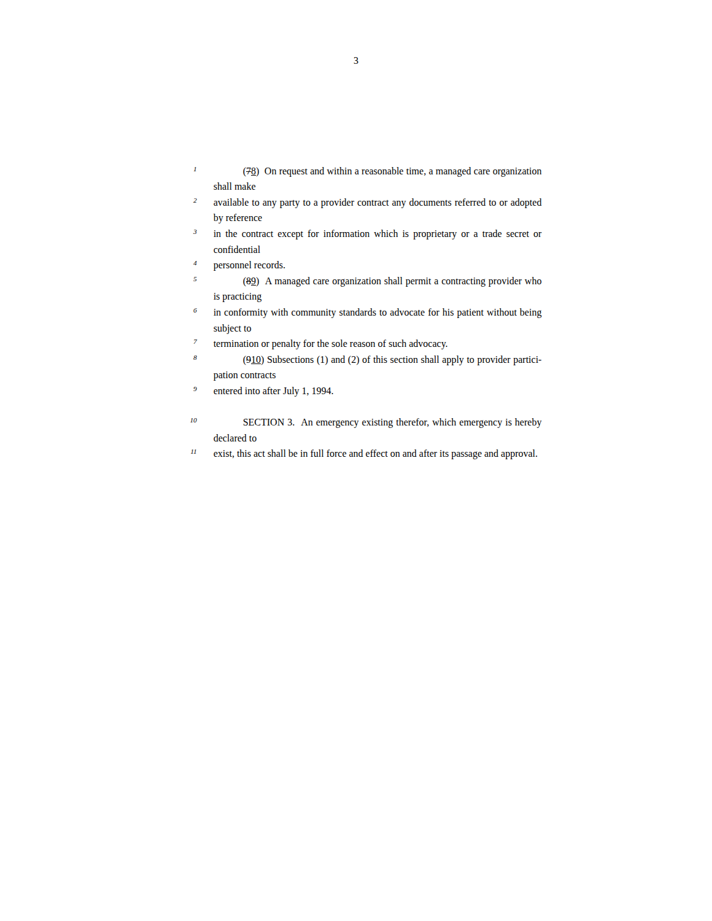3
1
(78) On request and within a reasonable time, a managed care organization shall make
2
available to any party to a provider contract any documents referred to or adopted by reference
3
in the contract except for information which is proprietary or a trade secret or confidential
4
personnel records.
5
(89) A managed care organization shall permit a contracting provider who is practicing
6
in conformity with community standards to advocate for his patient without being subject to
7
termination or penalty for the sole reason of such advocacy.
8
(910) Subsections (1) and (2) of this section shall apply to provider participation contracts
9
entered into after July 1, 1994.
10
SECTION 3. An emergency existing therefor, which emergency is hereby declared to
11
exist, this act shall be in full force and effect on and after its passage and approval.